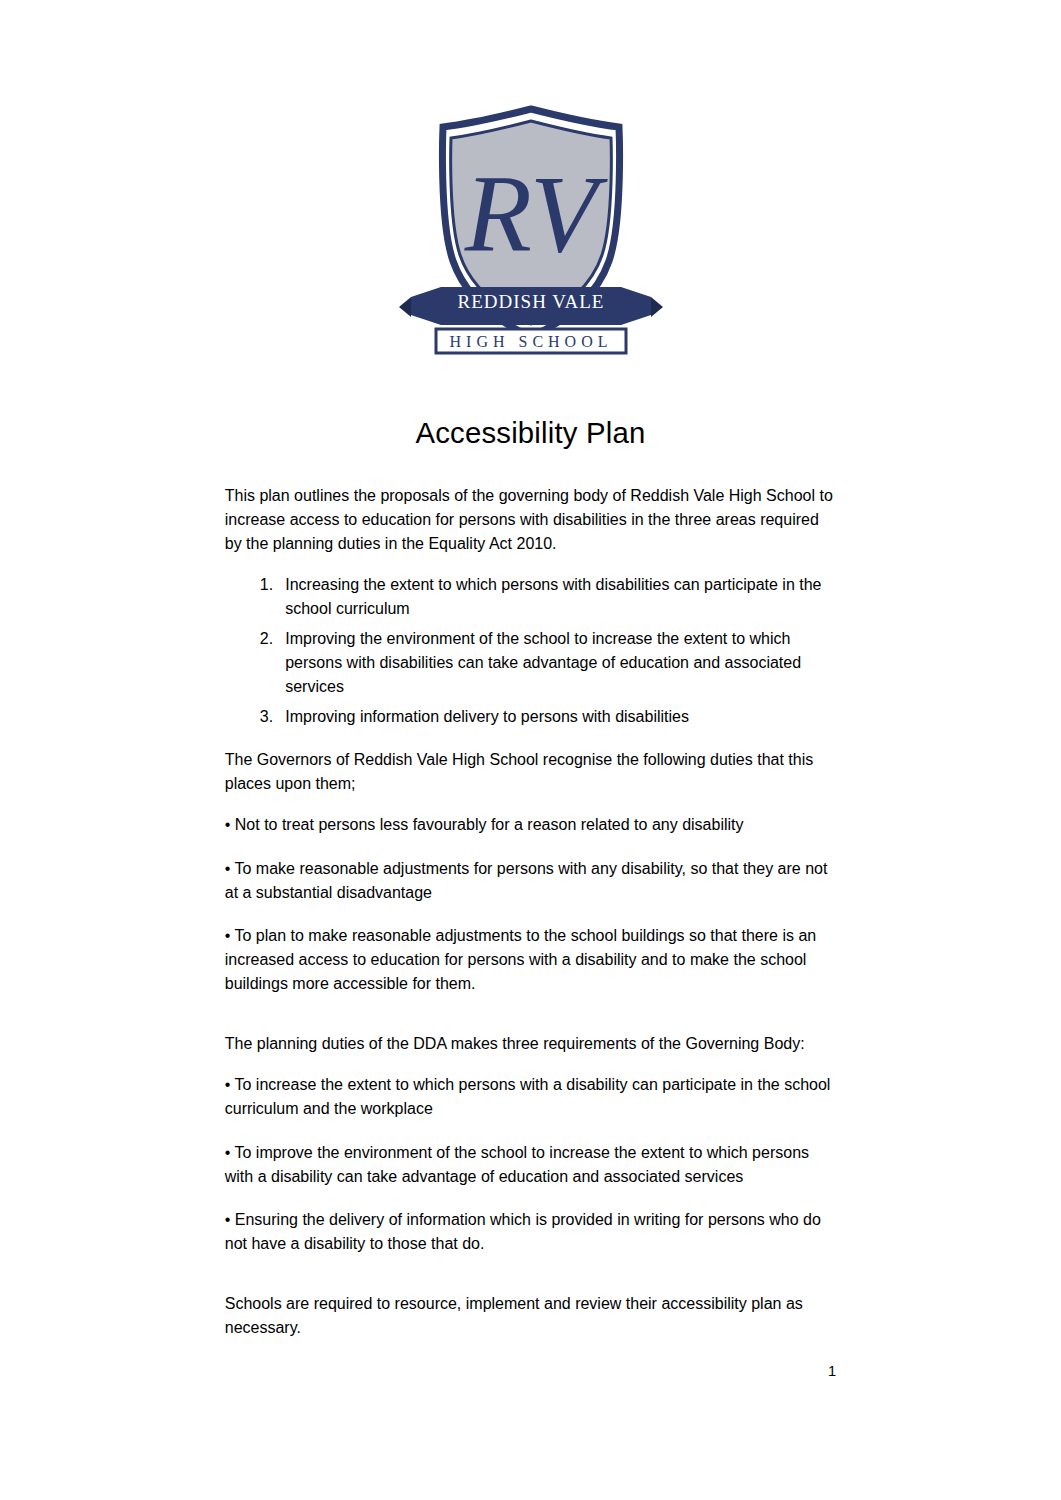RV REDDISH VALE HIGH SCHOOL
Accessibility Plan
This plan outlines the proposals of the governing body of Reddish Vale High School to increase access to education for persons with disabilities in the three areas required by the planning duties in the Equality Act 2010.
Increasing the extent to which persons with disabilities can participate in the school curriculum
Improving the environment of the school to increase the extent to which persons with disabilities can take advantage of education and associated services
Improving information delivery to persons with disabilities
The Governors of Reddish Vale High School recognise the following duties that this places upon them;
• Not to treat persons less favourably for a reason related to any disability
• To make reasonable adjustments for persons with any disability, so that they are not at a substantial disadvantage
• To plan to make reasonable adjustments to the school buildings so that there is an increased access to education for persons with a disability and to make the school buildings more accessible for them.
The planning duties of the DDA makes three requirements of the Governing Body:
• To increase the extent to which persons with a disability can participate in the school curriculum and the workplace
• To improve the environment of the school to increase the extent to which persons with a disability can take advantage of education and associated services
• Ensuring the delivery of information which is provided in writing for persons who do not have a disability to those that do.
Schools are required to resource, implement and review their accessibility plan as necessary.
1